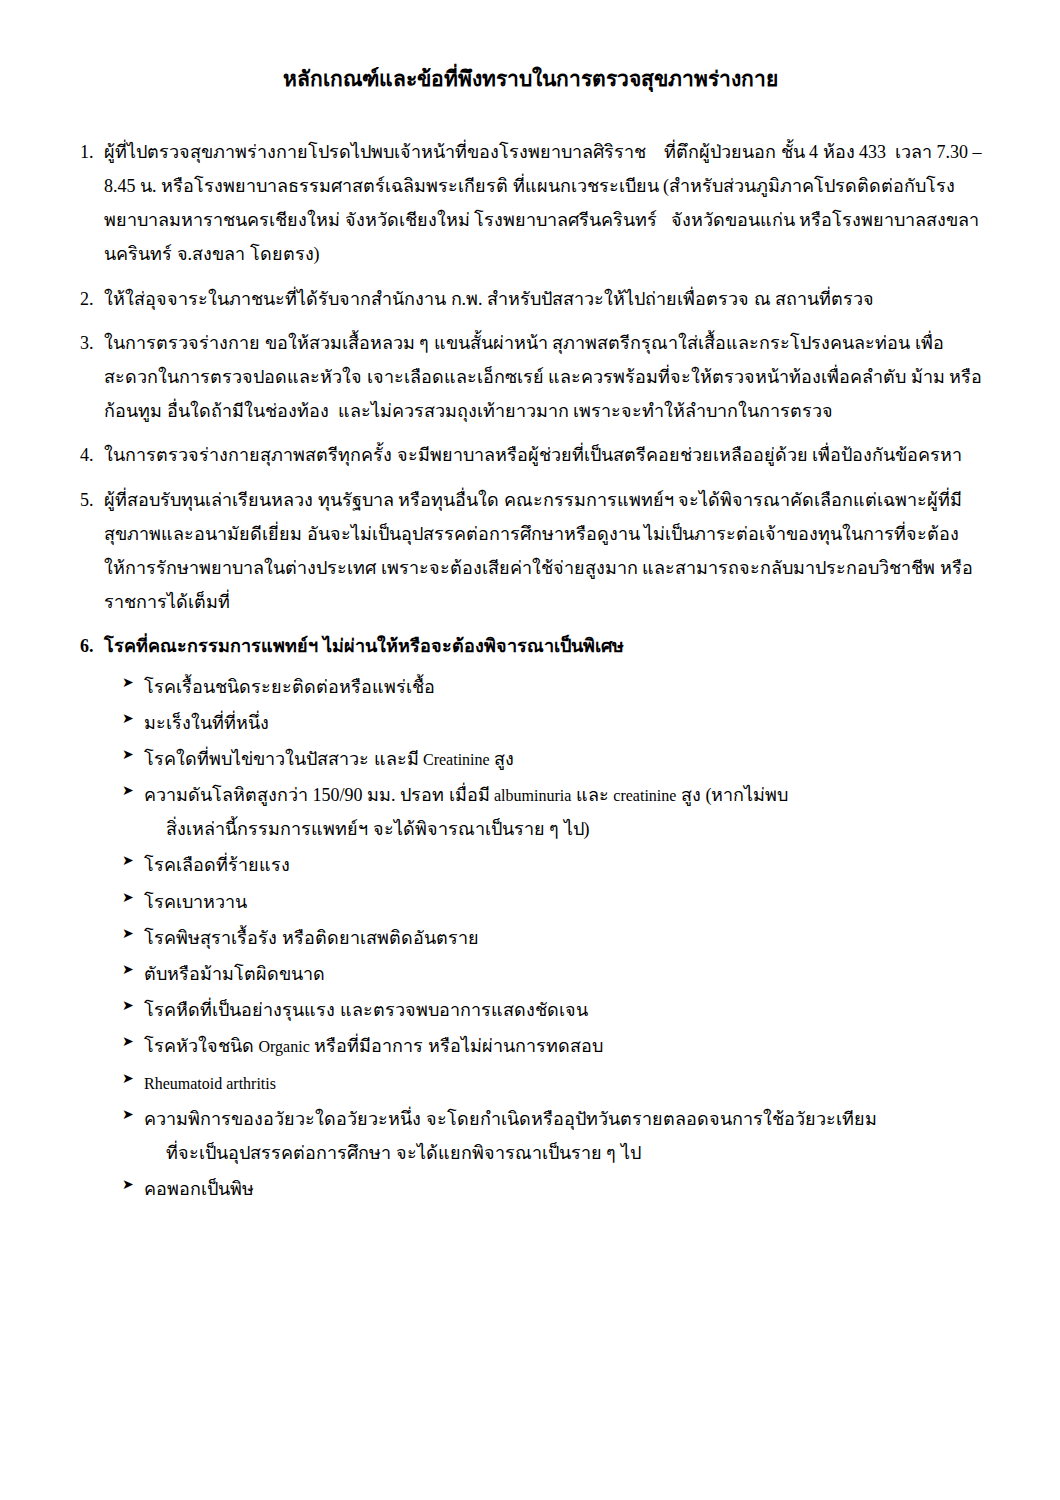หลักเกณฑ์และข้อที่พึงทราบในการตรวจสุขภาพร่างกาย
ผู้ที่ไปตรวจสุขภาพร่างกายโปรดไปพบเจ้าหน้าที่ของโรงพยาบาลศิริราช ที่ตึกผู้ป่วยนอก ชั้น 4 ห้อง 433 เวลา 7.30 – 8.45 น. หรือโรงพยาบาลธรรมศาสตร์เฉลิมพระเกียรติ ที่แผนกเวชระเบียน (สำหรับส่วนภูมิภาคโปรดติดต่อกับโรงพยาบาลมหาราชนครเชียงใหม่ จังหวัดเชียงใหม่ โรงพยาบาลศรีนครินทร์ จังหวัดขอนแก่น หรือโรงพยาบาลสงขลานครินทร์ จ.สงขลา โดยตรง)
ให้ใส่อุจจาระในภาชนะที่ได้รับจากสำนักงาน ก.พ. สำหรับปัสสาวะให้ไปถ่ายเพื่อตรวจ ณ สถานที่ตรวจ
ในการตรวจร่างกาย ขอให้สวมเสื้อหลวม ๆ แขนสั้นผ่าหน้า สุภาพสตรีกรุณาใส่เสื้อและกระโปรงคนละท่อน เพื่อสะดวกในการตรวจปอดและหัวใจ เจาะเลือดและเอ็กซเรย์ และควรพร้อมที่จะให้ตรวจหน้าท้องเพื่อคลำตับ ม้าม หรือก้อนทูม อื่นใดถ้ามีในช่องท้อง และไม่ควรสวมถุงเท้ายาวมาก เพราะจะทำให้ลำบากในการตรวจ
ในการตรวจร่างกายสุภาพสตรีทุกครั้ง จะมีพยาบาลหรือผู้ช่วยที่เป็นสตรีคอยช่วยเหลืออยู่ด้วย เพื่อป้องกันข้อครหา
ผู้ที่สอบรับทุนเล่าเรียนหลวง ทุนรัฐบาล หรือทุนอื่นใด คณะกรรมการแพทย์ฯ จะได้พิจารณาคัดเลือกแต่เฉพาะผู้ที่มีสุขภาพและอนามัยดีเยี่ยม อันจะไม่เป็นอุปสรรคต่อการศึกษาหรือดูงาน ไม่เป็นภาระต่อเจ้าของทุนในการที่จะต้องให้การรักษาพยาบาลในต่างประเทศ เพราะจะต้องเสียค่าใช้จ่ายสูงมาก และสามารถจะกลับมาประกอบวิชาชีพ หรือราชการได้เต็มที่
โรคที่คณะกรรมการแพทย์ฯ ไม่ผ่านให้หรือจะต้องพิจารณาเป็นพิเศษ
โรคเรื้อนชนิดระยะติดต่อหรือแพร่เชื้อ
มะเร็งในที่ที่หนึ่ง
โรคใดที่พบไข่ขาวในปัสสาวะ และมี Creatinine สูง
ความดันโลหิตสูงกว่า 150/90 มม. ปรอท เมื่อมี albuminuria และ creatinine สูง (หากไม่พบสิ่งเหล่านี้กรรมการแพทย์ฯ จะได้พิจารณาเป็นราย ๆ ไป)
โรคเลือดที่ร้ายแรง
โรคเบาหวาน
โรคพิษสุราเรื้อรัง หรือติดยาเสพติดอันตราย
ตับหรือม้ามโตผิดขนาด
โรคหืดที่เป็นอย่างรุนแรง และตรวจพบอาการแสดงชัดเจน
โรคหัวใจชนิด Organic หรือที่มีอาการ หรือไม่ผ่านการทดสอบ
Rheumatoid arthritis
ความพิการของอวัยวะใดอวัยวะหนึ่ง จะโดยกำเนิดหรืออุปัทวันตรายตลอดจนการใช้อวัยวะเทียมที่จะเป็นอุปสรรคต่อการศึกษา จะได้แยกพิจารณาเป็นราย ๆ ไป
คอพอกเป็นพิษ